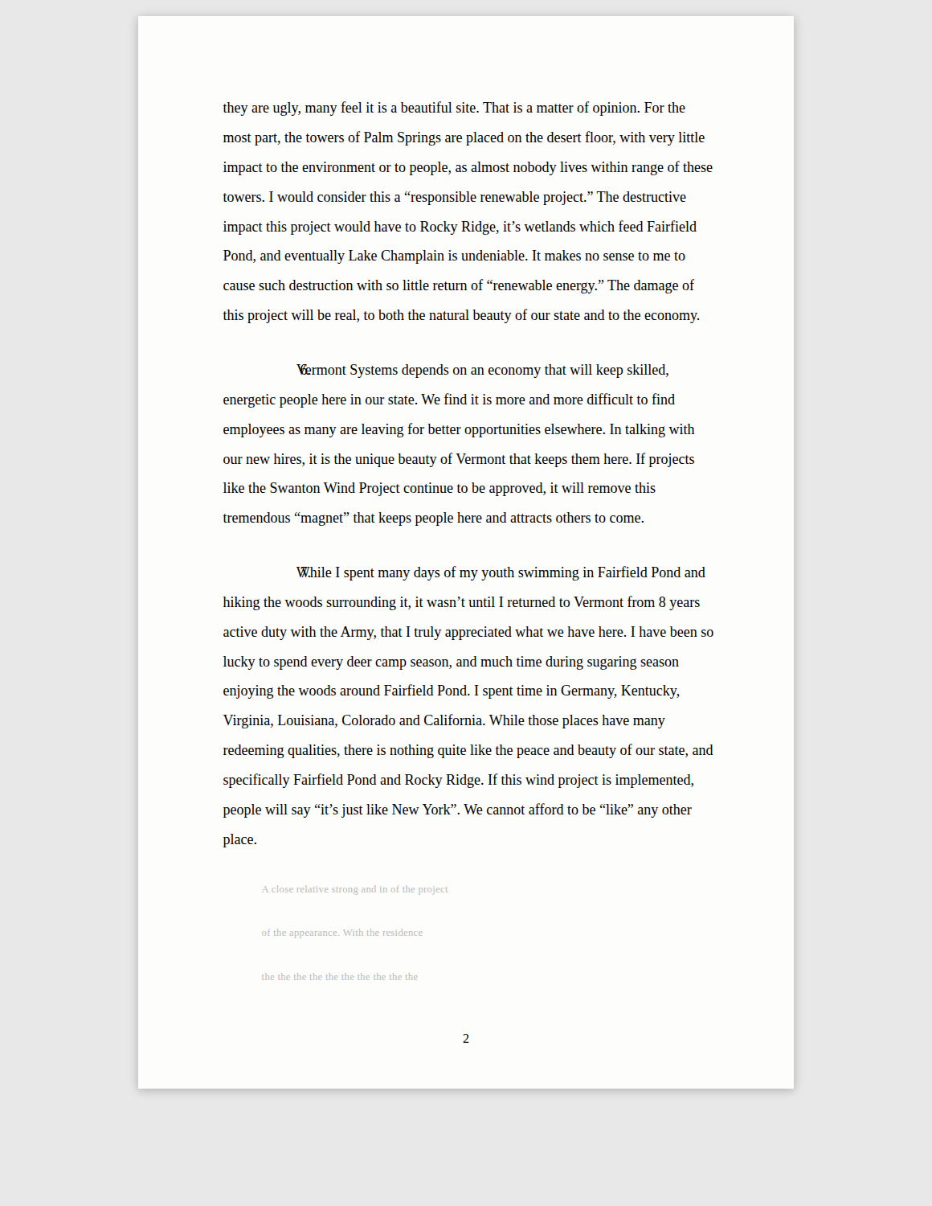they are ugly, many feel it is a beautiful site. That is a matter of opinion. For the most part, the towers of Palm Springs are placed on the desert floor, with very little impact to the environment or to people, as almost nobody lives within range of these towers. I would consider this a “responsible renewable project.” The destructive impact this project would have to Rocky Ridge, it’s wetlands which feed Fairfield Pond, and eventually Lake Champlain is undeniable. It makes no sense to me to cause such destruction with so little return of “renewable energy.” The damage of this project will be real, to both the natural beauty of our state and to the economy.
6. Vermont Systems depends on an economy that will keep skilled, energetic people here in our state. We find it is more and more difficult to find employees as many are leaving for better opportunities elsewhere. In talking with our new hires, it is the unique beauty of Vermont that keeps them here. If projects like the Swanton Wind Project continue to be approved, it will remove this tremendous “magnet” that keeps people here and attracts others to come.
7. While I spent many days of my youth swimming in Fairfield Pond and hiking the woods surrounding it, it wasn’t until I returned to Vermont from 8 years active duty with the Army, that I truly appreciated what we have here. I have been so lucky to spend every deer camp season, and much time during sugaring season enjoying the woods around Fairfield Pond. I spent time in Germany, Kentucky, Virginia, Louisiana, Colorado and California. While those places have many redeeming qualities, there is nothing quite like the peace and beauty of our state, and specifically Fairfield Pond and Rocky Ridge. If this wind project is implemented, people will say “it’s just like New York”. We cannot afford to be “like” any other place.
A close relative strong and in of the project
of the appearance. With the residence
the the the the the the the the the the
2